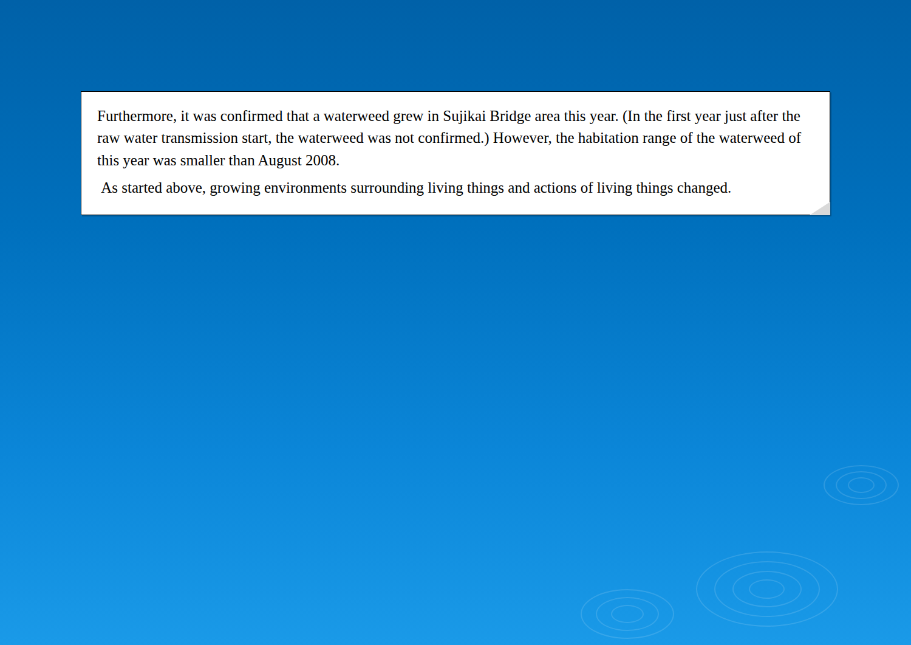Furthermore, it was confirmed that a waterweed grew in Sujikai Bridge area this year. (In the first year just after the raw water transmission start, the waterweed was not confirmed.) However, the habitation range of the waterweed of this year was smaller than August 2008.
As started above, growing environments surrounding living things and actions of living things changed.